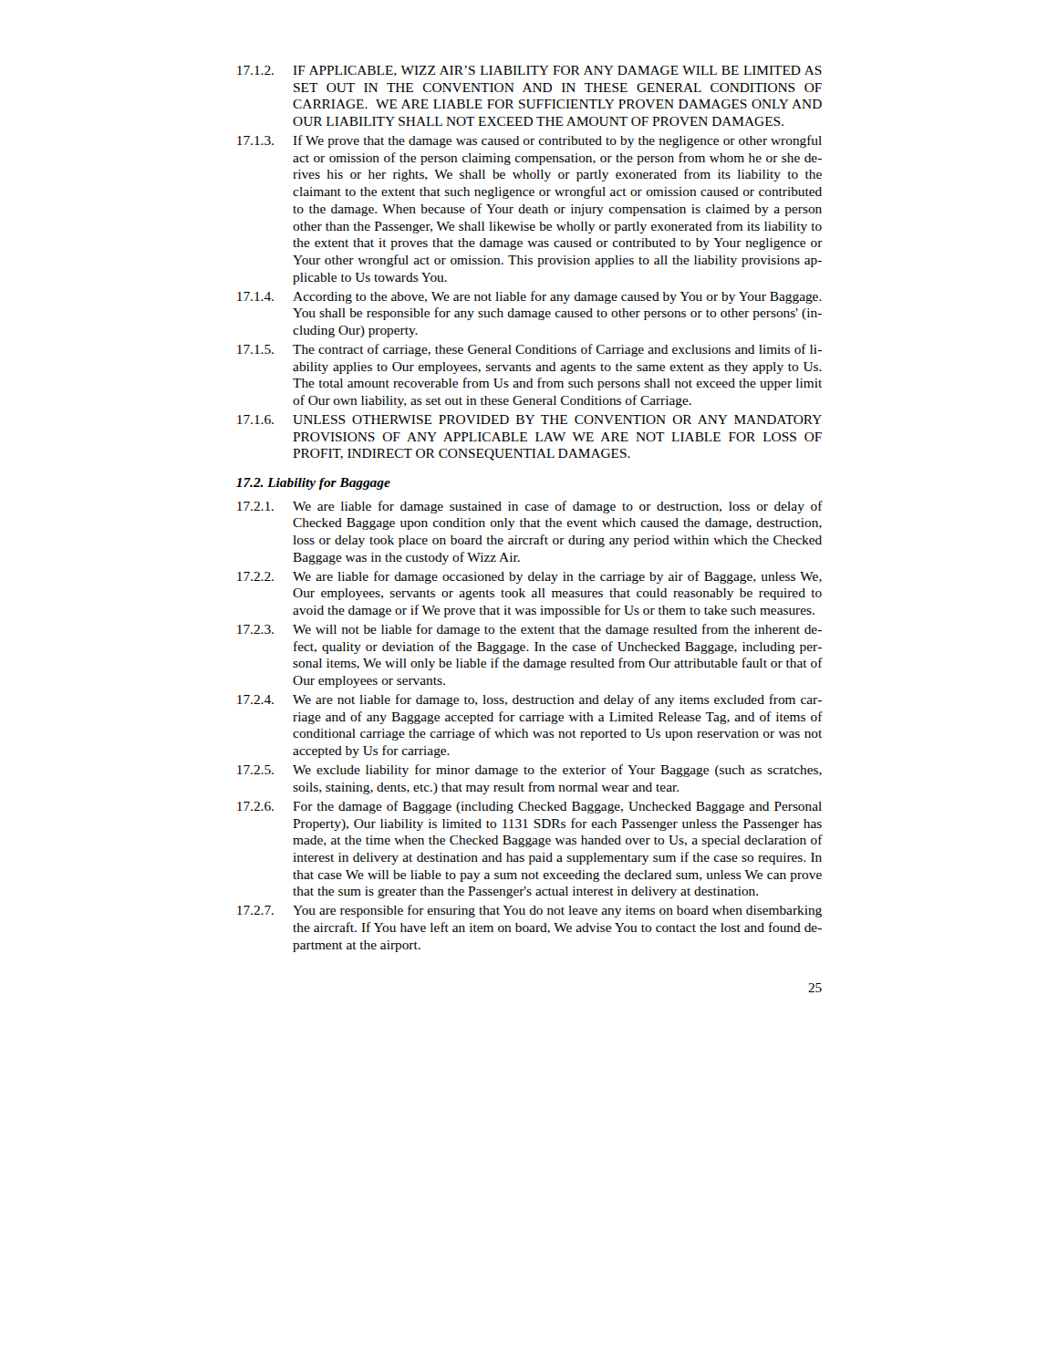17.1.2. If applicable, Wizz Air’s liability for any damage will be limited as set out in the Convention and in these General Conditions of Carriage. We are liable for sufficiently proven damages only and our liability shall not exceed the amount of proven damages.
17.1.3. If We prove that the damage was caused or contributed to by the negligence or other wrongful act or omission of the person claiming compensation, or the person from whom he or she derives his or her rights, We shall be wholly or partly exonerated from its liability to the claimant to the extent that such negligence or wrongful act or omission caused or contributed to the damage. When because of Your death or injury compensation is claimed by a person other than the Passenger, We shall likewise be wholly or partly exonerated from its liability to the extent that it proves that the damage was caused or contributed to by Your negligence or Your other wrongful act or omission. This provision applies to all the liability provisions applicable to Us towards You.
17.1.4. According to the above, We are not liable for any damage caused by You or by Your Baggage. You shall be responsible for any such damage caused to other persons or to other persons' (including Our) property.
17.1.5. The contract of carriage, these General Conditions of Carriage and exclusions and limits of liability applies to Our employees, servants and agents to the same extent as they apply to Us. The total amount recoverable from Us and from such persons shall not exceed the upper limit of Our own liability, as set out in these General Conditions of Carriage.
17.1.6. Unless otherwise provided by the Convention or any mandatory provisions of any applicable law we are not liable for loss of profit, indirect or consequential damages.
17.2. Liability for Baggage
17.2.1. We are liable for damage sustained in case of damage to or destruction, loss or delay of Checked Baggage upon condition only that the event which caused the damage, destruction, loss or delay took place on board the aircraft or during any period within which the Checked Baggage was in the custody of Wizz Air.
17.2.2. We are liable for damage occasioned by delay in the carriage by air of Baggage, unless We, Our employees, servants or agents took all measures that could reasonably be required to avoid the damage or if We prove that it was impossible for Us or them to take such measures.
17.2.3. We will not be liable for damage to the extent that the damage resulted from the inherent defect, quality or deviation of the Baggage. In the case of Unchecked Baggage, including personal items, We will only be liable if the damage resulted from Our attributable fault or that of Our employees or servants.
17.2.4. We are not liable for damage to, loss, destruction and delay of any items excluded from carriage and of any Baggage accepted for carriage with a Limited Release Tag, and of items of conditional carriage the carriage of which was not reported to Us upon reservation or was not accepted by Us for carriage.
17.2.5. We exclude liability for minor damage to the exterior of Your Baggage (such as scratches, soils, staining, dents, etc.) that may result from normal wear and tear.
17.2.6. For the damage of Baggage (including Checked Baggage, Unchecked Baggage and Personal Property), Our liability is limited to 1131 SDRs for each Passenger unless the Passenger has made, at the time when the Checked Baggage was handed over to Us, a special declaration of interest in delivery at destination and has paid a supplementary sum if the case so requires. In that case We will be liable to pay a sum not exceeding the declared sum, unless We can prove that the sum is greater than the Passenger's actual interest in delivery at destination.
17.2.7. You are responsible for ensuring that You do not leave any items on board when disembarking the aircraft. If You have left an item on board, We advise You to contact the lost and found department at the airport.
25